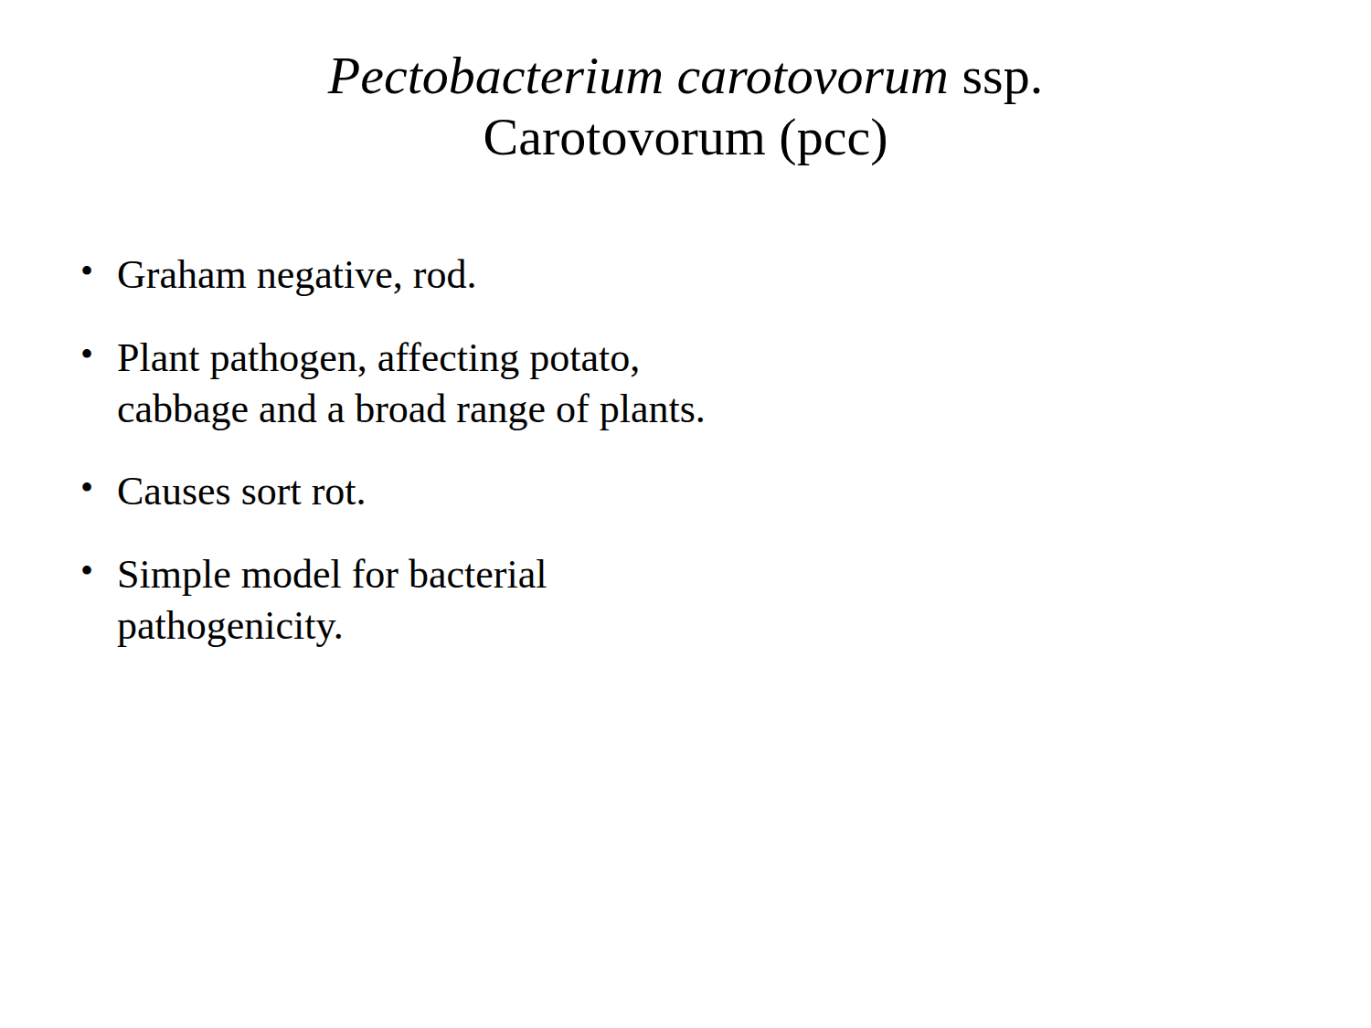Pectobacterium carotovorum ssp.
Carotovorum (pcc)
Graham negative, rod.
Plant pathogen, affecting potato, cabbage and a broad range of plants.
Causes sort rot.
Simple model for bacterial pathogenicity.